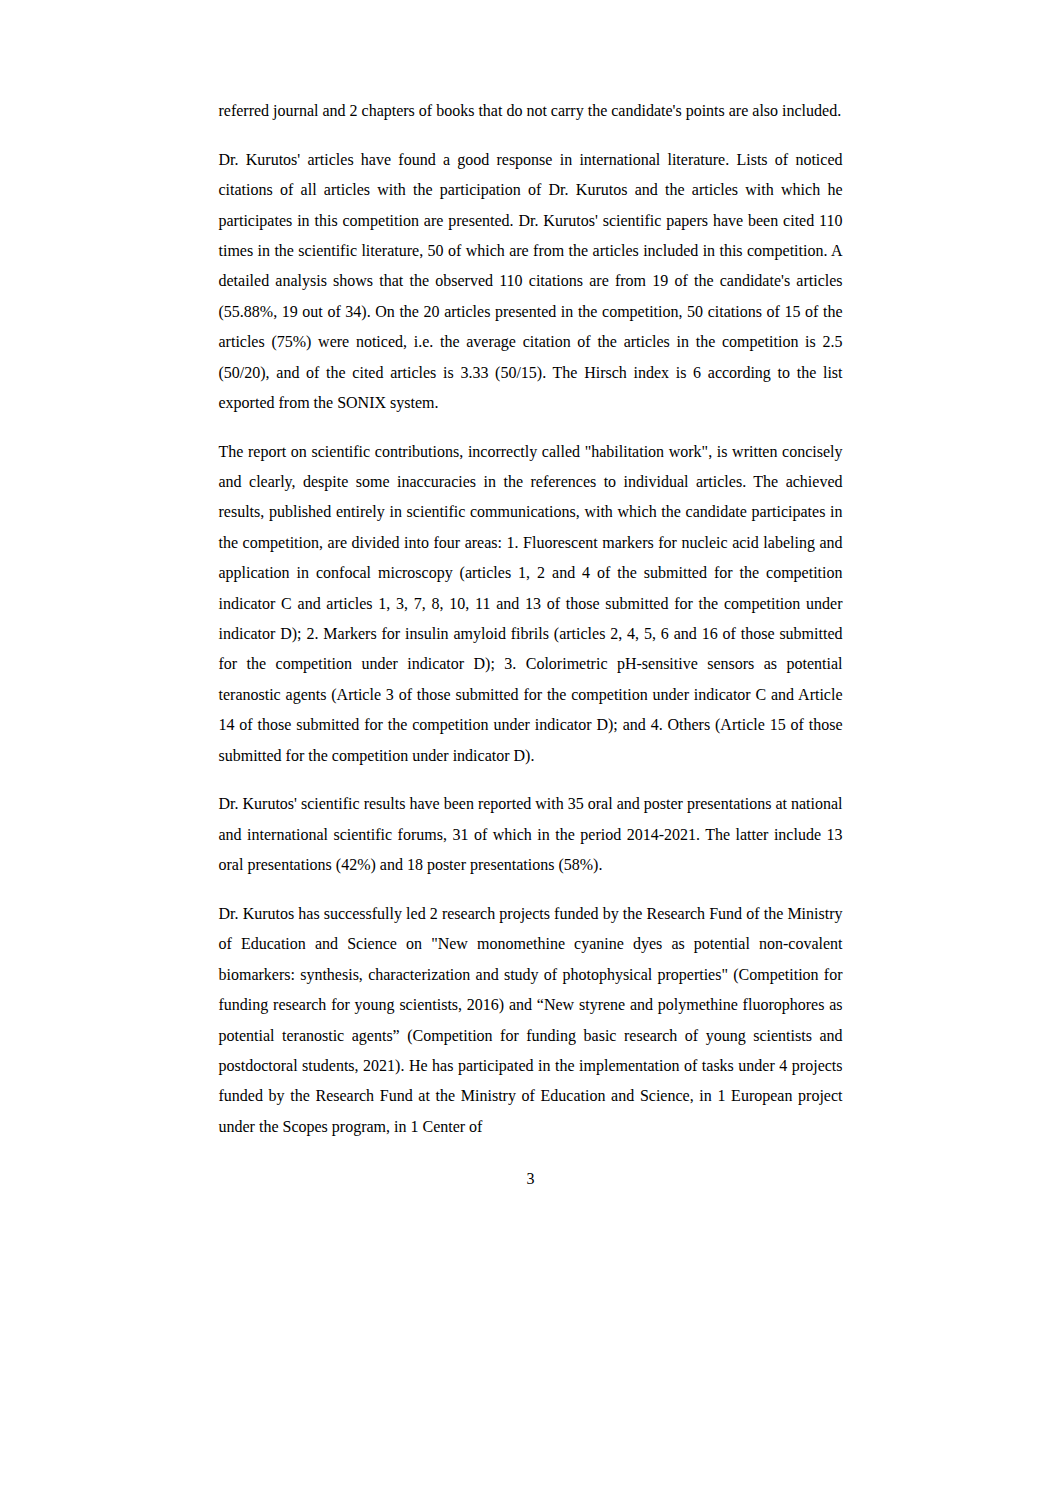referred journal and 2 chapters of books that do not carry the candidate's points are also included.
Dr. Kurutos' articles have found a good response in international literature. Lists of noticed citations of all articles with the participation of Dr. Kurutos and the articles with which he participates in this competition are presented. Dr. Kurutos' scientific papers have been cited 110 times in the scientific literature, 50 of which are from the articles included in this competition. A detailed analysis shows that the observed 110 citations are from 19 of the candidate's articles (55.88%, 19 out of 34). On the 20 articles presented in the competition, 50 citations of 15 of the articles (75%) were noticed, i.e. the average citation of the articles in the competition is 2.5 (50/20), and of the cited articles is 3.33 (50/15). The Hirsch index is 6 according to the list exported from the SONIX system.
The report on scientific contributions, incorrectly called "habilitation work", is written concisely and clearly, despite some inaccuracies in the references to individual articles. The achieved results, published entirely in scientific communications, with which the candidate participates in the competition, are divided into four areas: 1. Fluorescent markers for nucleic acid labeling and application in confocal microscopy (articles 1, 2 and 4 of the submitted for the competition indicator C and articles 1, 3, 7, 8, 10, 11 and 13 of those submitted for the competition under indicator D); 2. Markers for insulin amyloid fibrils (articles 2, 4, 5, 6 and 16 of those submitted for the competition under indicator D); 3. Colorimetric pH-sensitive sensors as potential teranostic agents (Article 3 of those submitted for the competition under indicator C and Article 14 of those submitted for the competition under indicator D); and 4. Others (Article 15 of those submitted for the competition under indicator D).
Dr. Kurutos' scientific results have been reported with 35 oral and poster presentations at national and international scientific forums, 31 of which in the period 2014-2021. The latter include 13 oral presentations (42%) and 18 poster presentations (58%).
Dr. Kurutos has successfully led 2 research projects funded by the Research Fund of the Ministry of Education and Science on "New monomethine cyanine dyes as potential non-covalent biomarkers: synthesis, characterization and study of photophysical properties" (Competition for funding research for young scientists, 2016) and “New styrene and polymethine fluorophores as potential teranostic agents” (Competition for funding basic research of young scientists and postdoctoral students, 2021). He has participated in the implementation of tasks under 4 projects funded by the Research Fund at the Ministry of Education and Science, in 1 European project under the Scopes program, in 1 Center of
3